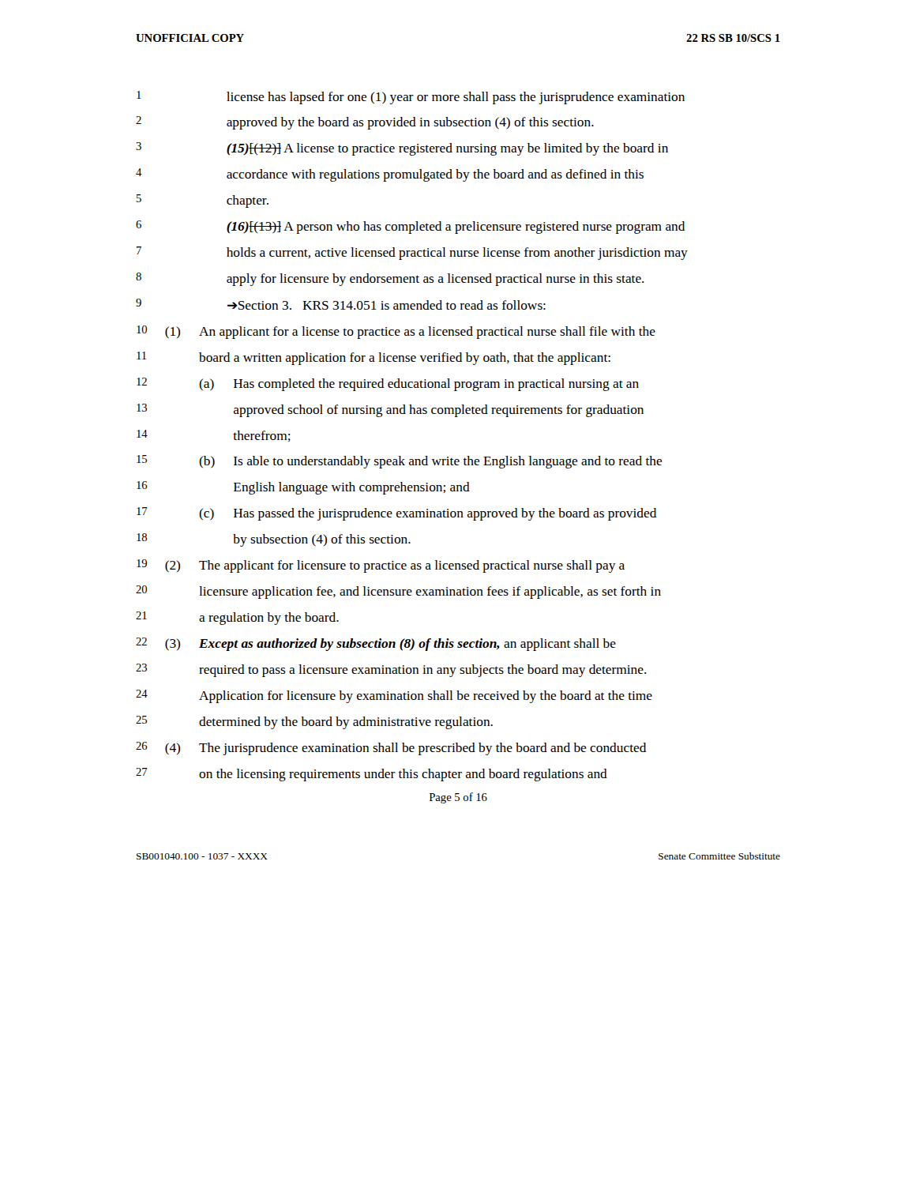UNOFFICIAL COPY
22 RS SB 10/SCS 1
1
license has lapsed for one (1) year or more shall pass the jurisprudence examination
2
approved by the board as provided in subsection (4) of this section.
3
(15)[(12)] A license to practice registered nursing may be limited by the board in
4
accordance with regulations promulgated by the board and as defined in this
5
chapter.
6
(16)[(13)] A person who has completed a prelicensure registered nurse program and
7
holds a current, active licensed practical nurse license from another jurisdiction may
8
apply for licensure by endorsement as a licensed practical nurse in this state.
9
➔Section 3. KRS 314.051 is amended to read as follows:
10
(1) An applicant for a license to practice as a licensed practical nurse shall file with the
11
board a written application for a license verified by oath, that the applicant:
12
(a) Has completed the required educational program in practical nursing at an
13
approved school of nursing and has completed requirements for graduation
14
therefrom;
15
(b) Is able to understandably speak and write the English language and to read the
16
English language with comprehension; and
17
(c) Has passed the jurisprudence examination approved by the board as provided
18
by subsection (4) of this section.
19
(2) The applicant for licensure to practice as a licensed practical nurse shall pay a
20
licensure application fee, and licensure examination fees if applicable, as set forth in
21
a regulation by the board.
22
(3) Except as authorized by subsection (8) of this section, an applicant shall be
23
required to pass a licensure examination in any subjects the board may determine.
24
Application for licensure by examination shall be received by the board at the time
25
determined by the board by administrative regulation.
26
(4) The jurisprudence examination shall be prescribed by the board and be conducted
27
on the licensing requirements under this chapter and board regulations and
Page 5 of 16
SB001040.100 - 1037 - XXXX
Senate Committee Substitute